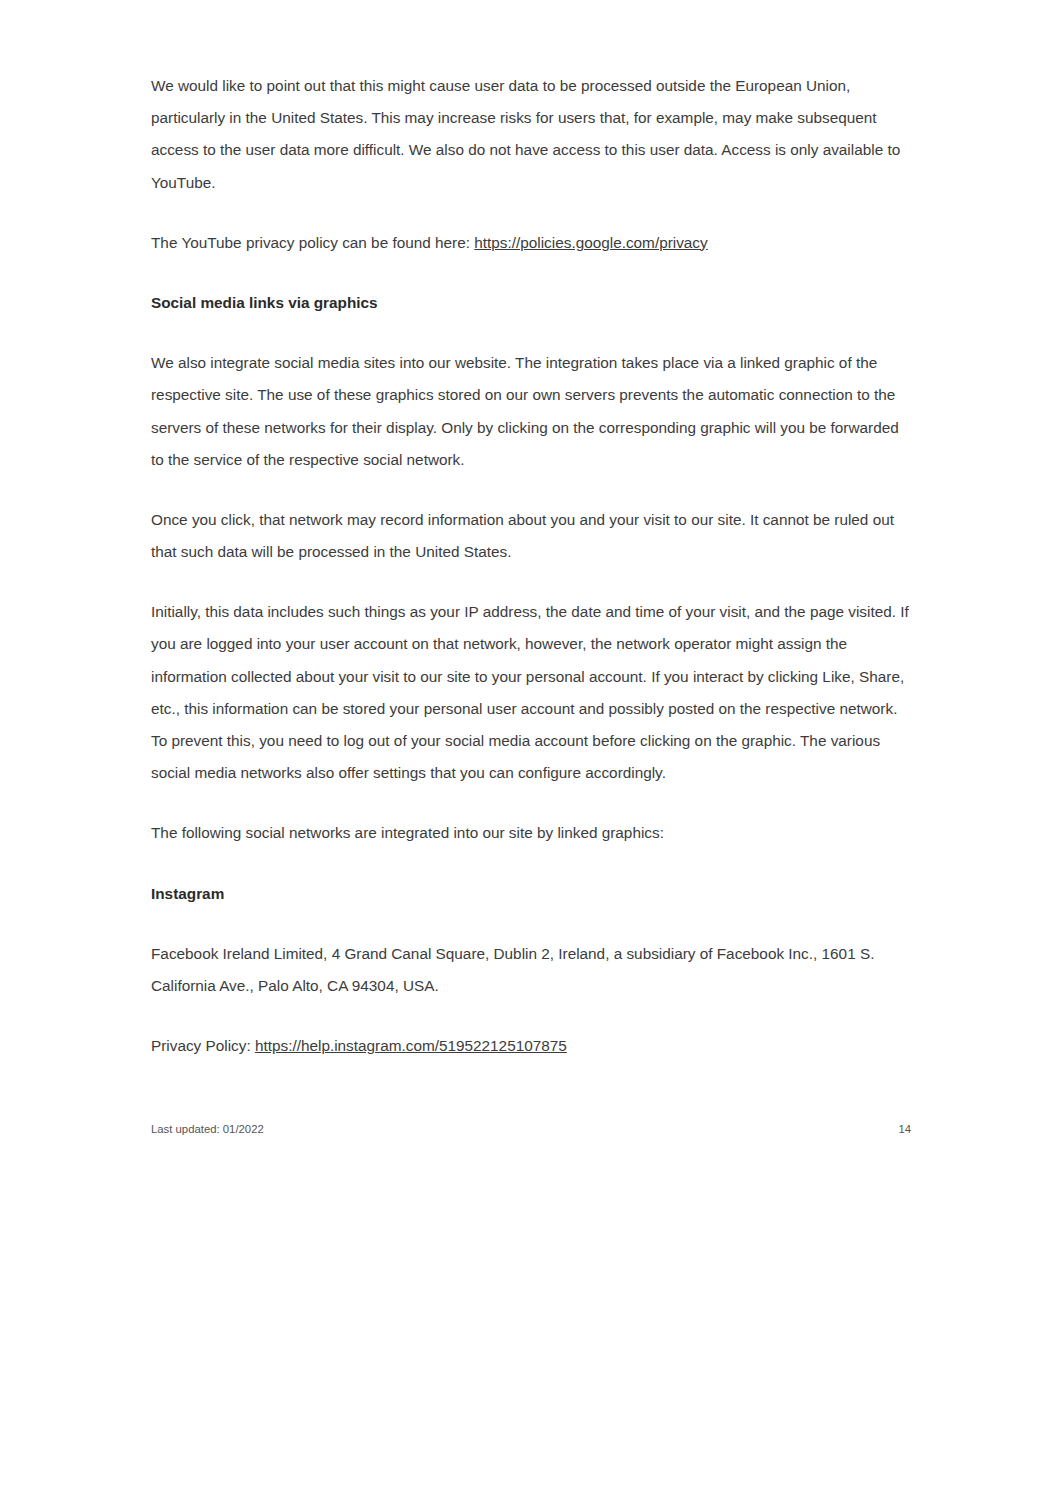We would like to point out that this might cause user data to be processed outside the European Union, particularly in the United States. This may increase risks for users that, for example, may make subsequent access to the user data more difficult. We also do not have access to this user data. Access is only available to YouTube.
The YouTube privacy policy can be found here: https://policies.google.com/privacy
Social media links via graphics
We also integrate social media sites into our website. The integration takes place via a linked graphic of the respective site. The use of these graphics stored on our own servers prevents the automatic connection to the servers of these networks for their display. Only by clicking on the corresponding graphic will you be forwarded to the service of the respective social network.
Once you click, that network may record information about you and your visit to our site. It cannot be ruled out that such data will be processed in the United States.
Initially, this data includes such things as your IP address, the date and time of your visit, and the page visited. If you are logged into your user account on that network, however, the network operator might assign the information collected about your visit to our site to your personal account. If you interact by clicking Like, Share, etc., this information can be stored your personal user account and possibly posted on the respective network. To prevent this, you need to log out of your social media account before clicking on the graphic. The various social media networks also offer settings that you can configure accordingly.
The following social networks are integrated into our site by linked graphics:
Instagram
Facebook Ireland Limited, 4 Grand Canal Square, Dublin 2, Ireland, a subsidiary of Facebook Inc., 1601 S. California Ave., Palo Alto, CA 94304, USA.
Privacy Policy: https://help.instagram.com/519522125107875
Last updated: 01/2022 14